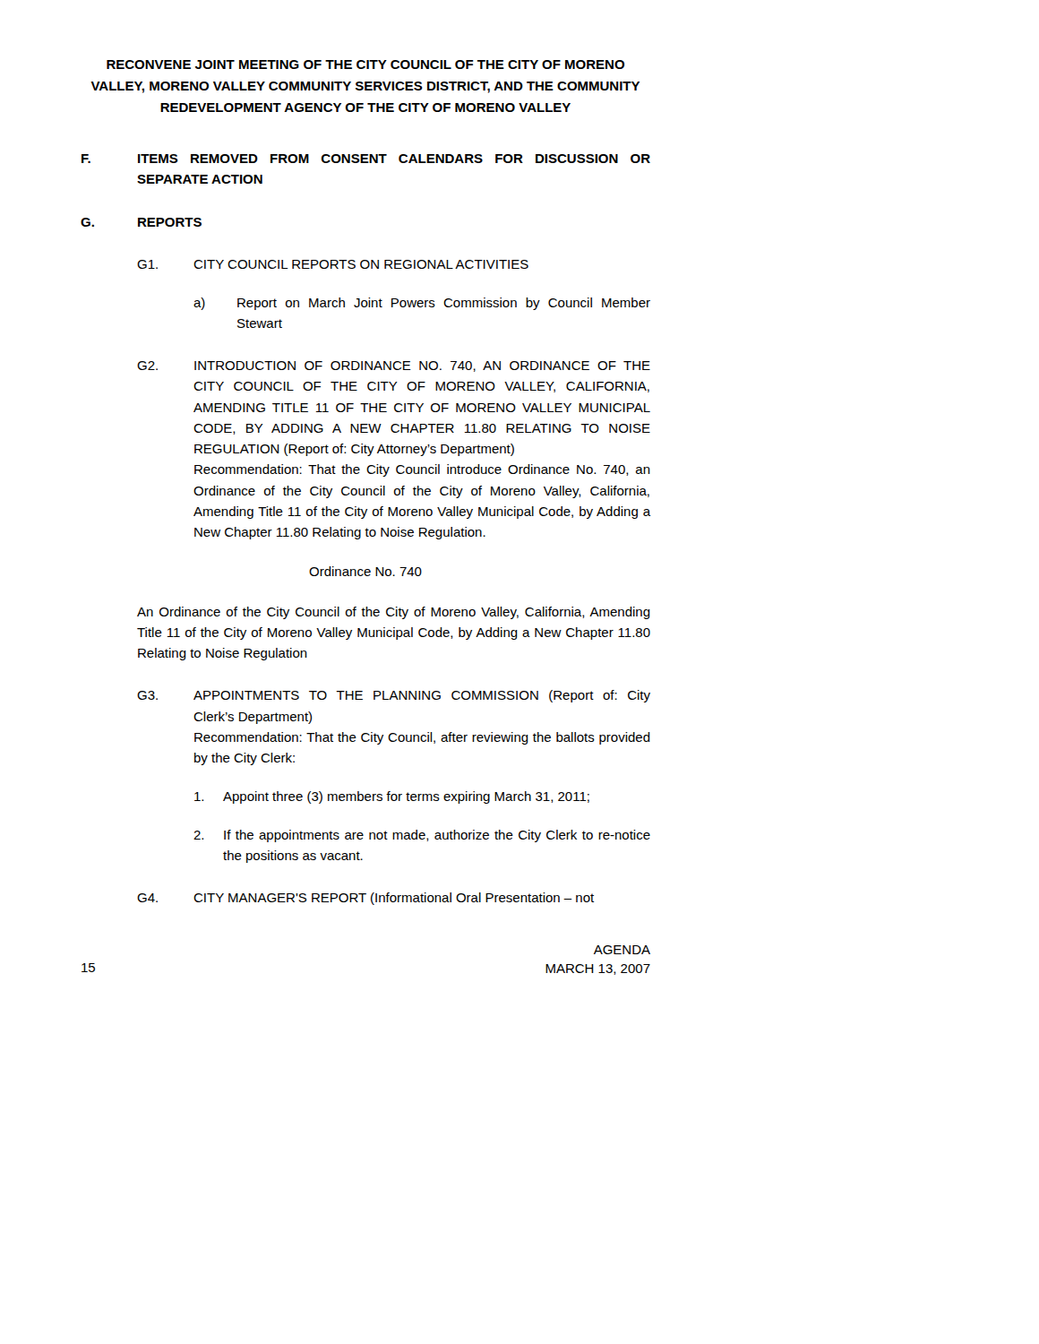RECONVENE JOINT MEETING OF THE CITY COUNCIL OF THE CITY OF MORENO VALLEY, MORENO VALLEY COMMUNITY SERVICES DISTRICT, AND THE COMMUNITY REDEVELOPMENT AGENCY OF THE CITY OF MORENO VALLEY
F.
ITEMS REMOVED FROM CONSENT CALENDARS FOR DISCUSSION OR SEPARATE ACTION
G.
REPORTS
G1.
CITY COUNCIL REPORTS ON REGIONAL ACTIVITIES
a)
Report on March Joint Powers Commission by Council Member Stewart
G2.
INTRODUCTION OF ORDINANCE NO. 740, AN ORDINANCE OF THE CITY COUNCIL OF THE CITY OF MORENO VALLEY, CALIFORNIA, AMENDING TITLE 11 OF THE CITY OF MORENO VALLEY MUNICIPAL CODE, BY ADDING A NEW CHAPTER 11.80 RELATING TO NOISE REGULATION (Report of: City Attorney’s Department)
Recommendation: That the City Council introduce Ordinance No. 740, an Ordinance of the City Council of the City of Moreno Valley, California, Amending Title 11 of the City of Moreno Valley Municipal Code, by Adding a New Chapter 11.80 Relating to Noise Regulation.
Ordinance No. 740
An Ordinance of the City Council of the City of Moreno Valley, California, Amending Title 11 of the City of Moreno Valley Municipal Code, by Adding a New Chapter 11.80 Relating to Noise Regulation
G3.
APPOINTMENTS TO THE PLANNING COMMISSION (Report of: City Clerk’s Department)
Recommendation: That the City Council, after reviewing the ballots provided by the City Clerk:
1.
Appoint three (3) members for terms expiring March 31, 2011;
2.
If the appointments are not made, authorize the City Clerk to re-notice the positions as vacant.
G4.
CITY MANAGER'S REPORT (Informational Oral Presentation – not
15
AGENDA
MARCH 13, 2007